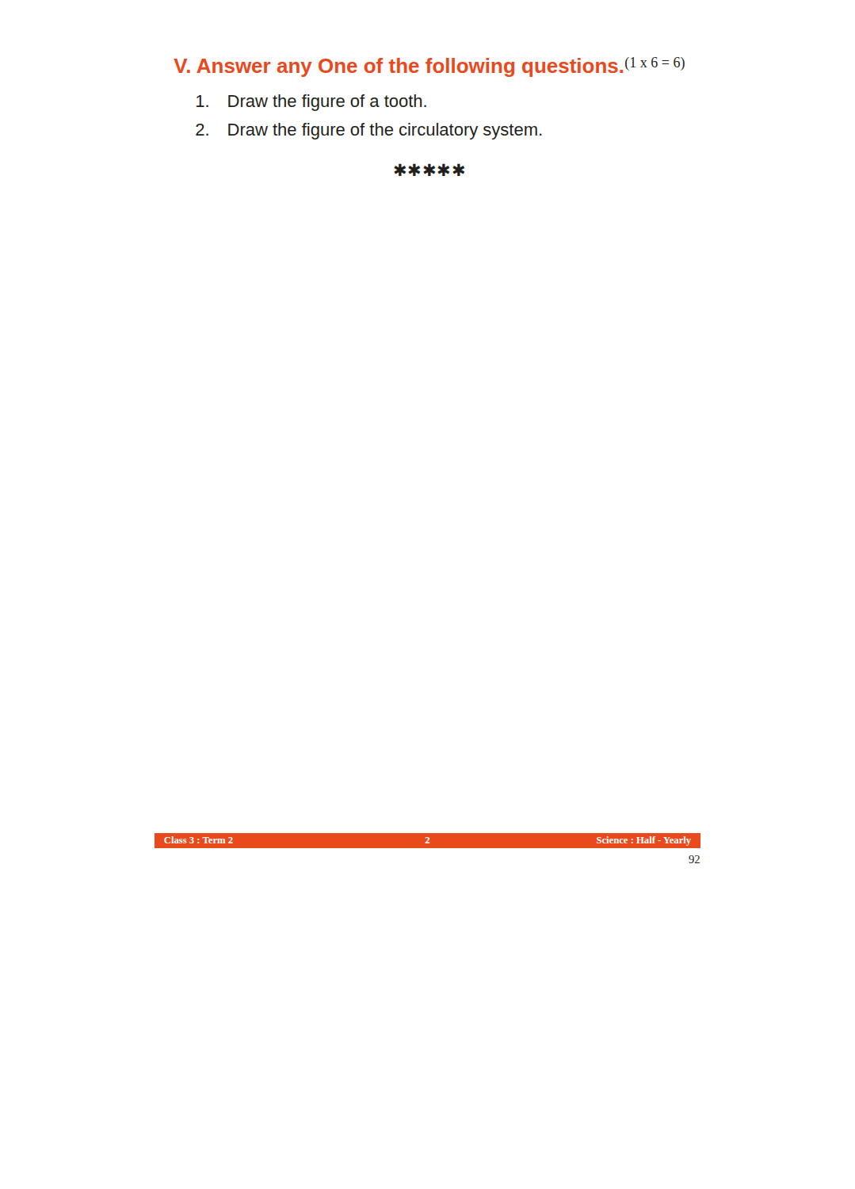V. Answer any One of the following questions.
(1 x 6 = 6)
1. Draw the figure of a tooth.
2. Draw the figure of the circulatory system.
✱✱✱✱✱
Class 3 : Term 2 2 Science : Half - Yearly
92